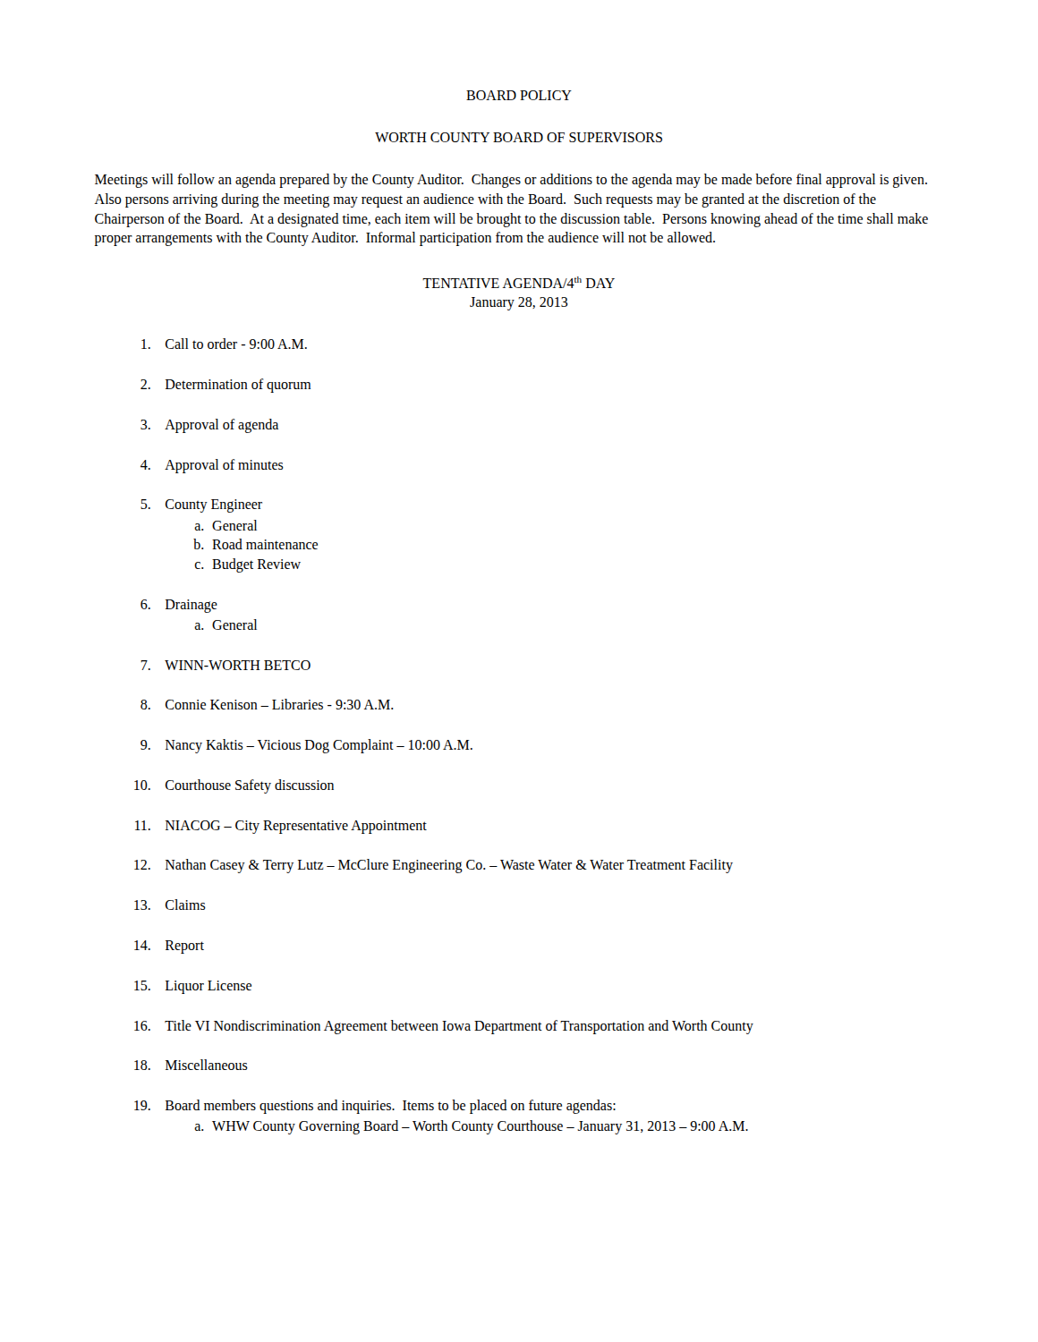BOARD POLICY
WORTH COUNTY BOARD OF SUPERVISORS
Meetings will follow an agenda prepared by the County Auditor. Changes or additions to the agenda may be made before final approval is given. Also persons arriving during the meeting may request an audience with the Board. Such requests may be granted at the discretion of the Chairperson of the Board. At a designated time, each item will be brought to the discussion table. Persons knowing ahead of the time shall make proper arrangements with the County Auditor. Informal participation from the audience will not be allowed.
TENTATIVE AGENDA/4th DAY
January 28, 2013
Call to order - 9:00 A.M.
Determination of quorum
Approval of agenda
Approval of minutes
County Engineer
General
Road maintenance
Budget Review
Drainage
General
WINN-WORTH BETCO
Connie Kenison – Libraries - 9:30 A.M.
Nancy Kaktis – Vicious Dog Complaint – 10:00 A.M.
Courthouse Safety discussion
NIACOG – City Representative Appointment
Nathan Casey & Terry Lutz – McClure Engineering Co. – Waste Water & Water Treatment Facility
Claims
Report
Liquor License
Title VI Nondiscrimination Agreement between Iowa Department of Transportation and Worth County
Miscellaneous
Board members questions and inquiries. Items to be placed on future agendas:
WHW County Governing Board – Worth County Courthouse – January 31, 2013 – 9:00 A.M.